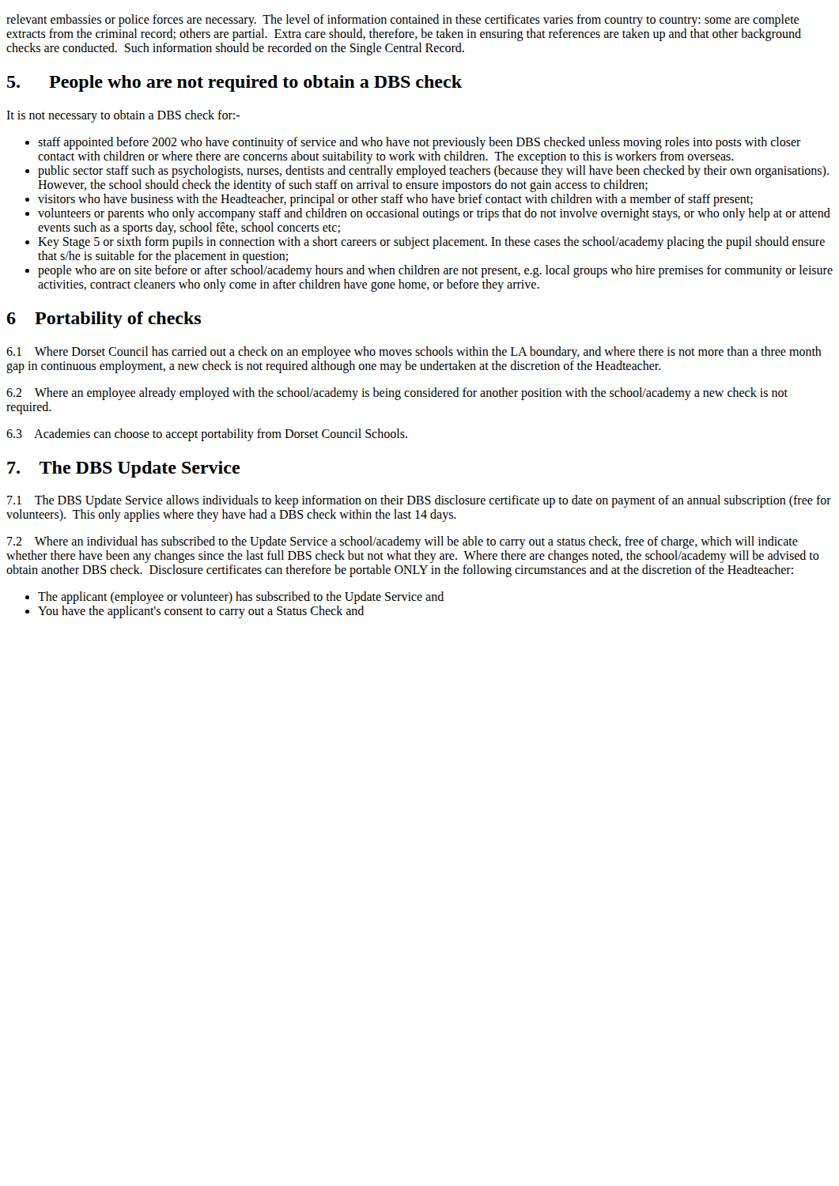relevant embassies or police forces are necessary. The level of information contained in these certificates varies from country to country: some are complete extracts from the criminal record; others are partial. Extra care should, therefore, be taken in ensuring that references are taken up and that other background checks are conducted. Such information should be recorded on the Single Central Record.
5. People who are not required to obtain a DBS check
It is not necessary to obtain a DBS check for:-
staff appointed before 2002 who have continuity of service and who have not previously been DBS checked unless moving roles into posts with closer contact with children or where there are concerns about suitability to work with children. The exception to this is workers from overseas.
public sector staff such as psychologists, nurses, dentists and centrally employed teachers (because they will have been checked by their own organisations). However, the school should check the identity of such staff on arrival to ensure impostors do not gain access to children;
visitors who have business with the Headteacher, principal or other staff who have brief contact with children with a member of staff present;
volunteers or parents who only accompany staff and children on occasional outings or trips that do not involve overnight stays, or who only help at or attend events such as a sports day, school fête, school concerts etc;
Key Stage 5 or sixth form pupils in connection with a short careers or subject placement. In these cases the school/academy placing the pupil should ensure that s/he is suitable for the placement in question;
people who are on site before or after school/academy hours and when children are not present, e.g. local groups who hire premises for community or leisure activities, contract cleaners who only come in after children have gone home, or before they arrive.
6 Portability of checks
6.1 Where Dorset Council has carried out a check on an employee who moves schools within the LA boundary, and where there is not more than a three month gap in continuous employment, a new check is not required although one may be undertaken at the discretion of the Headteacher.
6.2 Where an employee already employed with the school/academy is being considered for another position with the school/academy a new check is not required.
6.3 Academies can choose to accept portability from Dorset Council Schools.
7. The DBS Update Service
7.1 The DBS Update Service allows individuals to keep information on their DBS disclosure certificate up to date on payment of an annual subscription (free for volunteers). This only applies where they have had a DBS check within the last 14 days.
7.2 Where an individual has subscribed to the Update Service a school/academy will be able to carry out a status check, free of charge, which will indicate whether there have been any changes since the last full DBS check but not what they are. Where there are changes noted, the school/academy will be advised to obtain another DBS check. Disclosure certificates can therefore be portable ONLY in the following circumstances and at the discretion of the Headteacher:
The applicant (employee or volunteer) has subscribed to the Update Service and
You have the applicant's consent to carry out a Status Check and